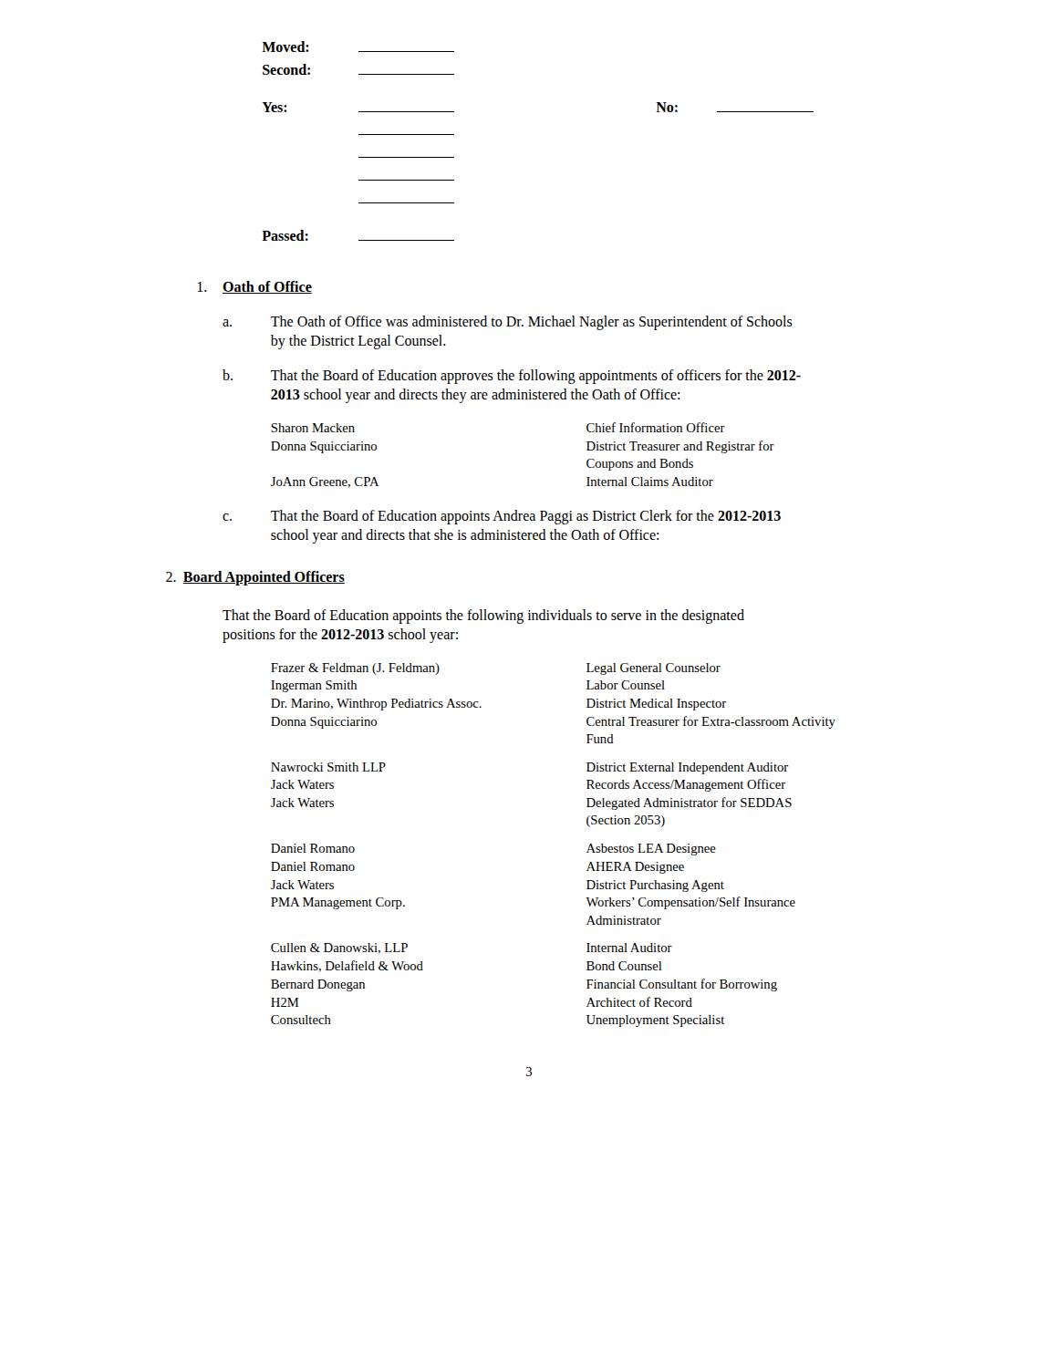Moved:
Second:
Yes: No:
Yes:
Yes:
Yes:
Yes:
Passed:
1. Oath of Office
a. The Oath of Office was administered to Dr. Michael Nagler as Superintendent of Schools by the District Legal Counsel.
b. That the Board of Education approves the following appointments of officers for the 2012-2013 school year and directs they are administered the Oath of Office:
| Sharon Macken | Chief Information Officer |
| Donna Squicciarino | District Treasurer and Registrar for Coupons and Bonds |
| JoAnn Greene, CPA | Internal Claims Auditor |
c. That the Board of Education appoints Andrea Paggi as District Clerk for the 2012-2013 school year and directs that she is administered the Oath of Office:
2. Board Appointed Officers
That the Board of Education appoints the following individuals to serve in the designated positions for the 2012-2013 school year:
| Frazer & Feldman (J. Feldman) | Legal General Counselor |
| Ingerman Smith | Labor Counsel |
| Dr. Marino, Winthrop Pediatrics Assoc. | District Medical Inspector |
| Donna Squicciarino | Central Treasurer for Extra-classroom Activity Fund |
| Nawrocki Smith LLP | District External Independent Auditor |
| Jack Waters | Records Access/Management Officer |
| Jack Waters | Delegated Administrator for SEDDAS (Section 2053) |
| Daniel Romano | Asbestos LEA Designee |
| Daniel Romano | AHERA Designee |
| Jack Waters | District Purchasing Agent |
| PMA Management Corp. | Workers’ Compensation/Self Insurance Administrator |
| Cullen & Danowski, LLP | Internal Auditor |
| Hawkins, Delafield & Wood | Bond Counsel |
| Bernard Donegan | Financial Consultant for Borrowing |
| H2M | Architect of Record |
| Consultech | Unemployment Specialist |
3